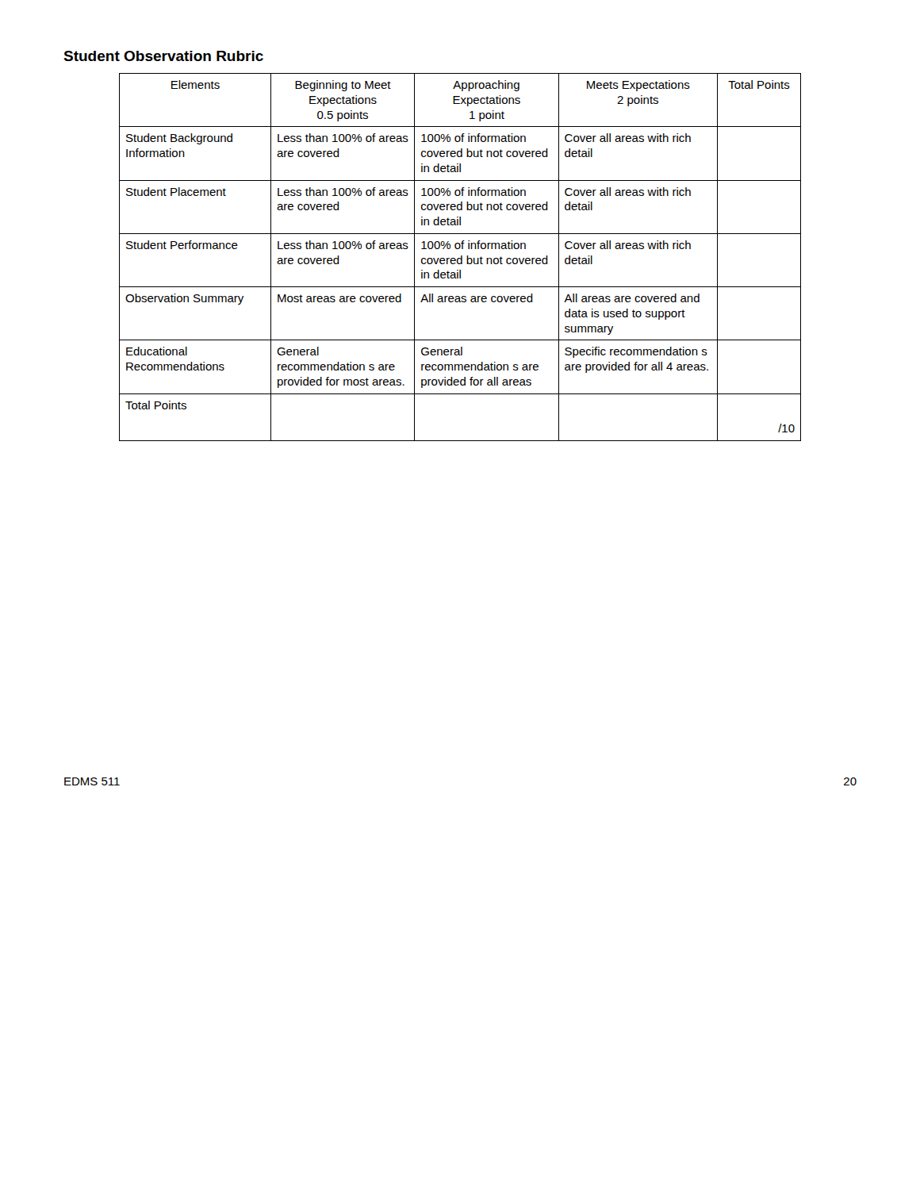Student Observation Rubric
| Elements | Beginning to Meet Expectations 0.5 points | Approaching Expectations 1 point | Meets Expectations 2 points | Total Points |
| --- | --- | --- | --- | --- |
| Student Background Information | Less than 100% of areas are covered | 100% of information covered but not covered in detail | Cover all areas with rich detail | |
| Student Placement | Less than 100% of areas are covered | 100% of information covered but not covered in detail | Cover all areas with rich detail | |
| Student Performance | Less than 100% of areas are covered | 100% of information covered but not covered in detail | Cover all areas with rich detail | |
| Observation Summary | Most areas are covered | All areas are covered | All areas are covered and data is used to support summary | |
| Educational Recommendations | General recommendation s are provided for most areas. | General recommendation s are provided for all areas | Specific recommendation s are provided for all 4 areas. | |
| Total Points | | | | /10 |
EDMS 511 20